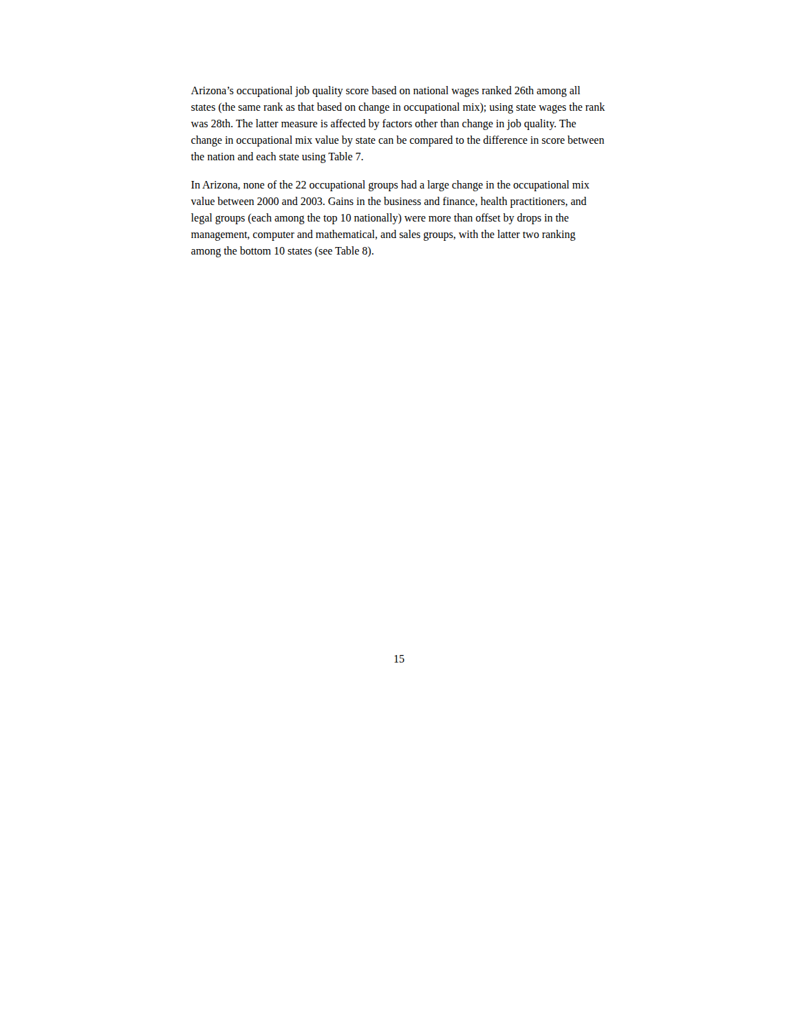Arizona’s occupational job quality score based on national wages ranked 26th among all states (the same rank as that based on change in occupational mix); using state wages the rank was 28th. The latter measure is affected by factors other than change in job quality. The change in occupational mix value by state can be compared to the difference in score between the nation and each state using Table 7.
In Arizona, none of the 22 occupational groups had a large change in the occupational mix value between 2000 and 2003. Gains in the business and finance, health practitioners, and legal groups (each among the top 10 nationally) were more than offset by drops in the management, computer and mathematical, and sales groups, with the latter two ranking among the bottom 10 states (see Table 8).
15